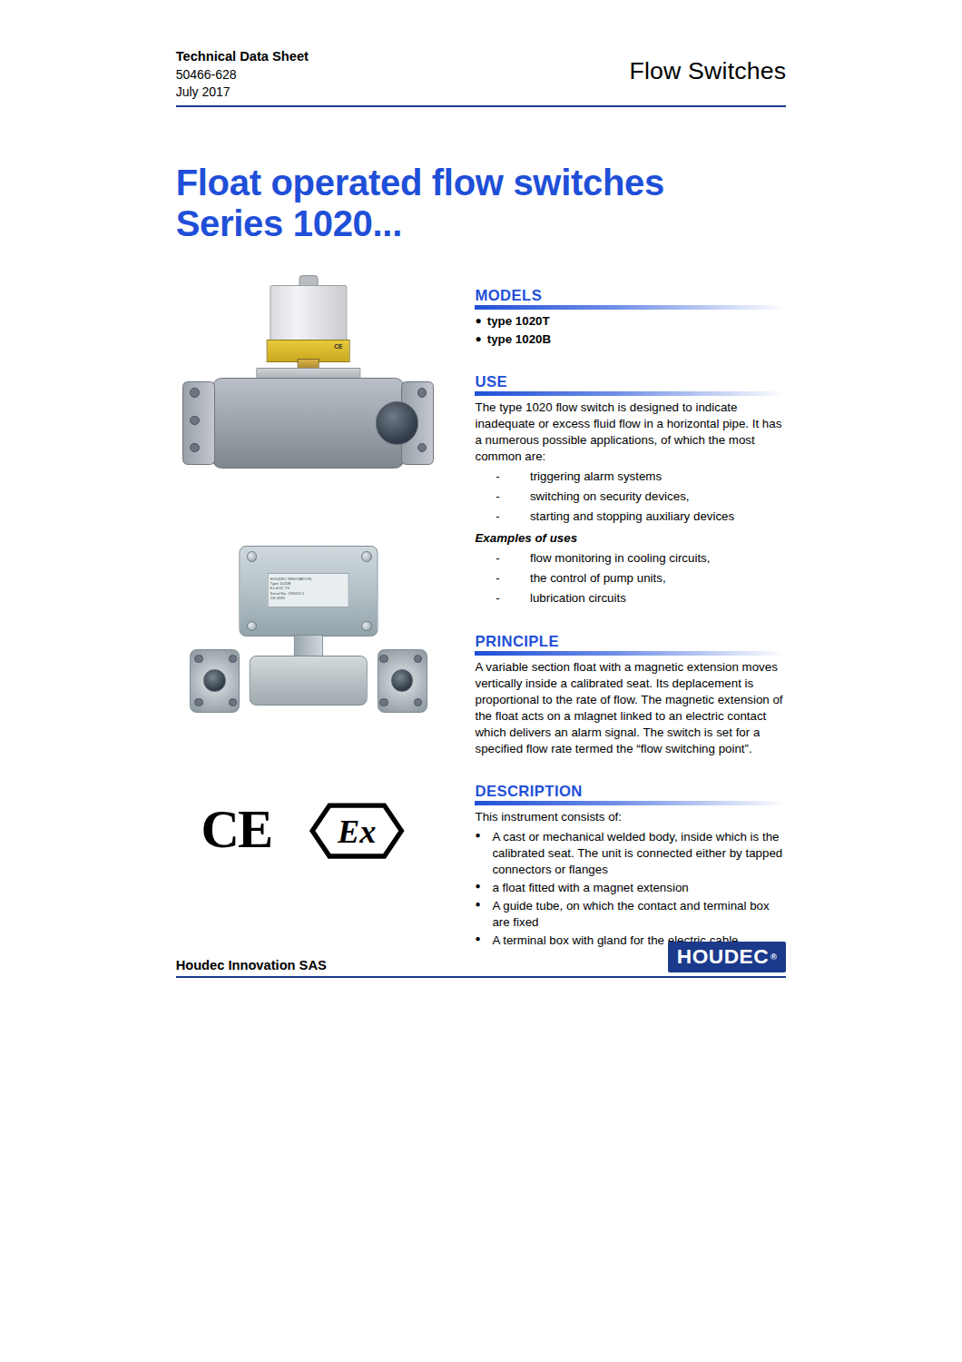Technical Data Sheet
50466-628
July 2017
Flow Switches
Float operated flow switches Series 1020...
HOUDEC INNOVATION
Type 1020B
Ex d IIC T6
Serial No. 199053-1
CE 0081
CE
Ex
MODELS
type 1020T
type 1020B
USE
The type 1020 flow switch is designed to indicate inadequate or excess fluid flow in a horizontal pipe. It has a numerous possible applications, of which the most common are:
triggering alarm systems
switching on security devices,
starting and stopping auxiliary devices
Examples of uses
flow monitoring in cooling circuits,
the control of pump units,
lubrication circuits
PRINCIPLE
A variable section float with a magnetic extension moves vertically inside a calibrated seat. Its deplacement is proportional to the rate of flow. The magnetic extension of the float acts on a mlagnet linked to an electric contact which delivers an alarm signal. The switch is set for a specified flow rate termed the “flow switching point”.
DESCRIPTION
This instrument consists of:
A cast or mechanical welded body, inside which is the calibrated seat. The unit is connected either by tapped connectors or flanges
a float fitted with a magnet extension
A guide tube, on which the contact and terminal box are fixed
A terminal box with gland for the electric cable
Houdec Innovation SAS
HOUDEC®